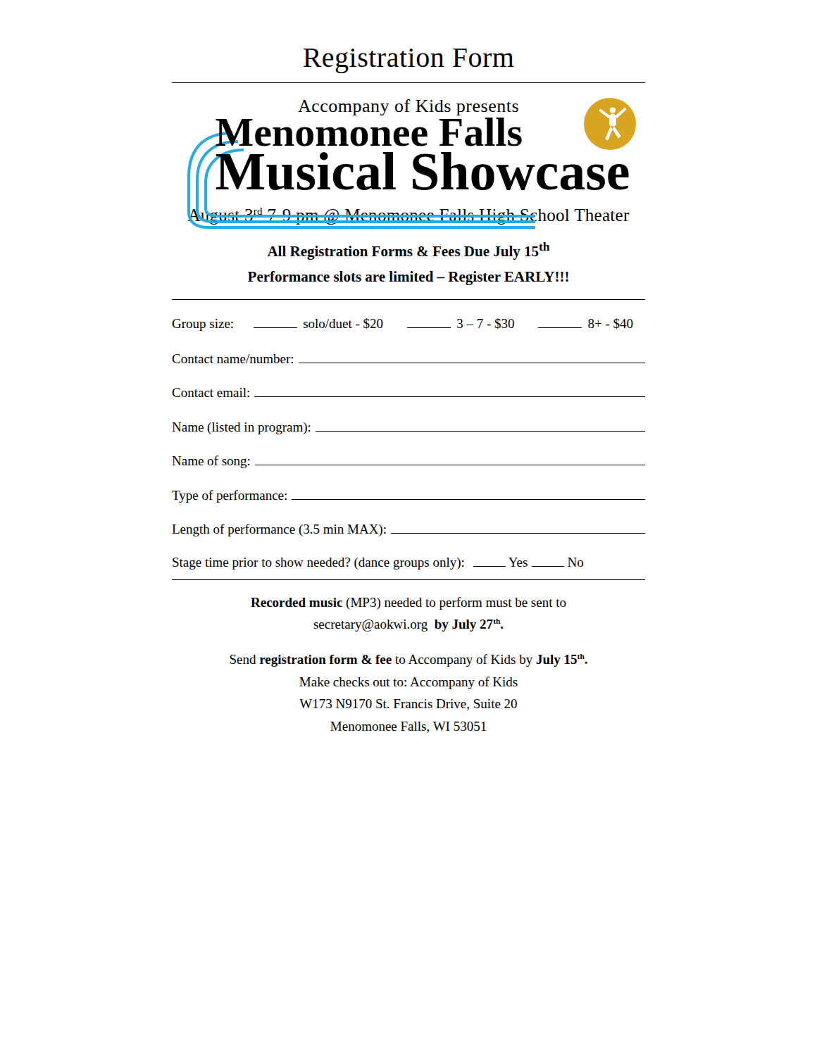Registration Form
Accompany of Kids presents
Menomonee Falls
Musical Showcase
August 3rd 7-9 pm @ Menomonee Falls High School Theater
All Registration Forms & Fees Due July 15th
Performance slots are limited – Register EARLY!!!
Group size: solo/duet - $20 3 – 7 - $30 8+ - $40
Contact name/number:
Contact email:
Name (listed in program):
Name of song:
Type of performance:
Length of performance (3.5 min MAX):
Stage time prior to show needed? (dance groups only): Yes No
Recorded music (MP3) needed to perform must be sent to
secretary@aokwi.org by July 27th.
Send registration form & fee to Accompany of Kids by July 15th.
Make checks out to: Accompany of Kids
W173 N9170 St. Francis Drive, Suite 20
Menomonee Falls, WI 53051